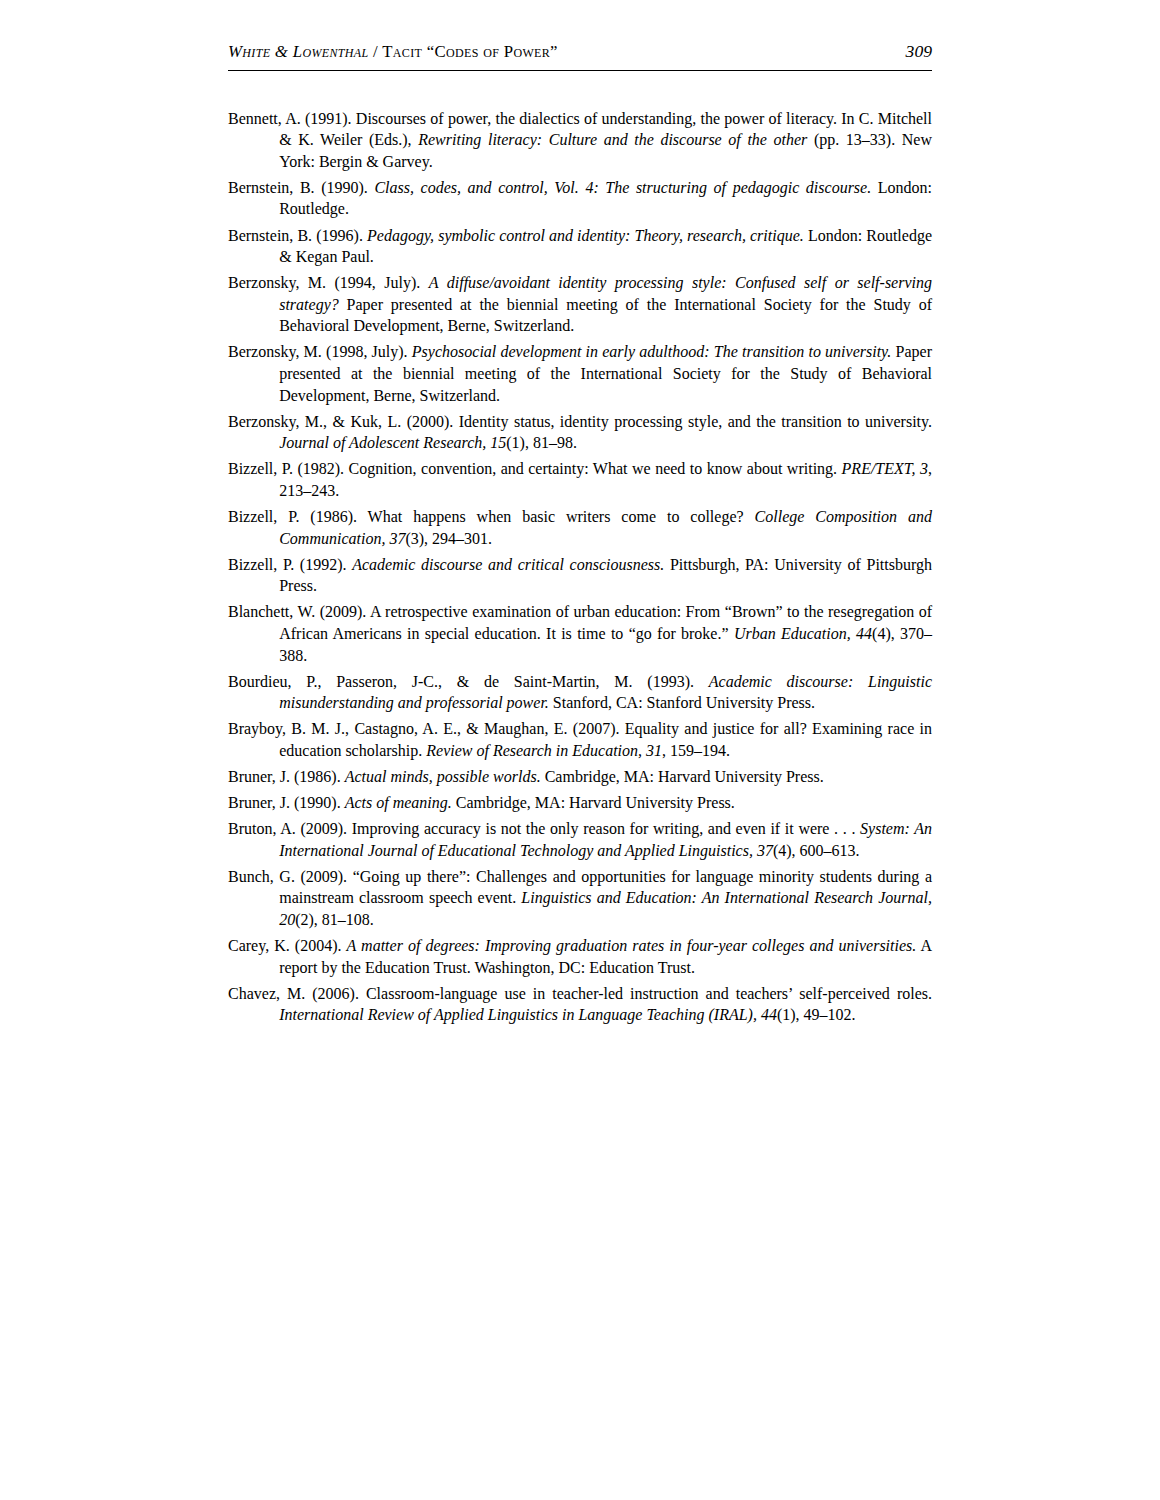White & Lowenthal / Tacit “Codes of Power” 309
Bennett, A. (1991). Discourses of power, the dialectics of understanding, the power of literacy. In C. Mitchell & K. Weiler (Eds.), Rewriting literacy: Culture and the discourse of the other (pp. 13–33). New York: Bergin & Garvey.
Bernstein, B. (1990). Class, codes, and control, Vol. 4: The structuring of pedagogic discourse. London: Routledge.
Bernstein, B. (1996). Pedagogy, symbolic control and identity: Theory, research, critique. London: Routledge & Kegan Paul.
Berzonsky, M. (1994, July). A diffuse/avoidant identity processing style: Confused self or self-serving strategy? Paper presented at the biennial meeting of the International Society for the Study of Behavioral Development, Berne, Switzerland.
Berzonsky, M. (1998, July). Psychosocial development in early adulthood: The transition to university. Paper presented at the biennial meeting of the International Society for the Study of Behavioral Development, Berne, Switzerland.
Berzonsky, M., & Kuk, L. (2000). Identity status, identity processing style, and the transition to university. Journal of Adolescent Research, 15(1), 81–98.
Bizzell, P. (1982). Cognition, convention, and certainty: What we need to know about writing. PRE/TEXT, 3, 213–243.
Bizzell, P. (1986). What happens when basic writers come to college? College Composition and Communication, 37(3), 294–301.
Bizzell, P. (1992). Academic discourse and critical consciousness. Pittsburgh, PA: University of Pittsburgh Press.
Blanchett, W. (2009). A retrospective examination of urban education: From “Brown” to the resegregation of African Americans in special education. It is time to “go for broke.” Urban Education, 44(4), 370–388.
Bourdieu, P., Passeron, J-C., & de Saint-Martin, M. (1993). Academic discourse: Linguistic misunderstanding and professorial power. Stanford, CA: Stanford University Press.
Brayboy, B. M. J., Castagno, A. E., & Maughan, E. (2007). Equality and justice for all? Examining race in education scholarship. Review of Research in Education, 31, 159–194.
Bruner, J. (1986). Actual minds, possible worlds. Cambridge, MA: Harvard University Press.
Bruner, J. (1990). Acts of meaning. Cambridge, MA: Harvard University Press.
Bruton, A. (2009). Improving accuracy is not the only reason for writing, and even if it were . . . System: An International Journal of Educational Technology and Applied Linguistics, 37(4), 600–613.
Bunch, G. (2009). “Going up there”: Challenges and opportunities for language minority students during a mainstream classroom speech event. Linguistics and Education: An International Research Journal, 20(2), 81–108.
Carey, K. (2004). A matter of degrees: Improving graduation rates in four-year colleges and universities. A report by the Education Trust. Washington, DC: Education Trust.
Chavez, M. (2006). Classroom-language use in teacher-led instruction and teachers’ self-perceived roles. International Review of Applied Linguistics in Language Teaching (IRAL), 44(1), 49–102.